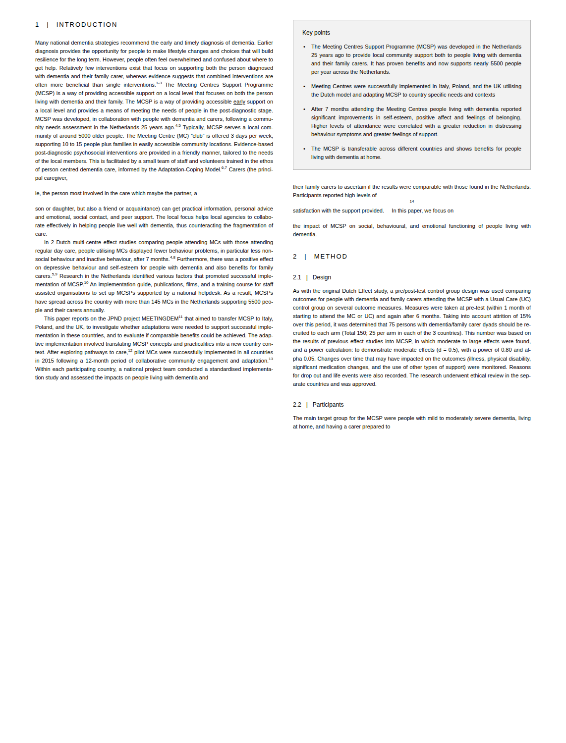1|INTRODUCTION
Many national dementia strategies recommend the early and timely diagnosis of dementia. Earlier diagnosis provides the opportunity for people to make lifestyle changes and choices that will build resilience for the long term. However, people often feel overwhelmed and confused about where to get help. Relatively few interventions exist that focus on supporting both the person diagnosed with dementia and their family carer, whereas evidence suggests that combined interventions are often more beneficial than single interventions.1-3 The Meeting Centres Support Programme (MCSP) is a way of providing accessible support on a local level that focuses on both the person living with dementia and their family. The MCSP is a way of providing accessible early support on a local level and provides a means of meeting the needs of people in the post-diagnostic stage. MCSP was developed, in collaboration with people with dementia and carers, following a community needs assessment in the Netherlands 25 years ago.4,5 Typically, MCSP serves a local community of around 5000 older people. The Meeting Centre (MC) “club” is offered 3 days per week, supporting 10 to 15 people plus families in easily accessible community locations. Evidence-based post-diagnostic psychosocial interventions are provided in a friendly manner, tailored to the needs of the local members. This is facilitated by a small team of staff and volunteers trained in the ethos of person centred dementia care, informed by the Adaptation-Coping Model.6,7 Carers (the principal caregiver,
ie, the person most involved in the care which maybe the partner, a
son or daughter, but also a friend or acquaintance) can get practical information, personal advice and emotional, social contact, and peer support. The local focus helps local agencies to collaborate effectively in helping people live well with dementia, thus counteracting the fragmentation of care.
In 2 Dutch multi-centre effect studies comparing people attending MCs with those attending regular day care, people utilising MCs displayed fewer behaviour problems, in particular less non-social behaviour and inactive behaviour, after 7 months.4,8 Furthermore, there was a positive effect on depressive behaviour and self-esteem for people with dementia and also benefits for family carers.5,9 Research in the Netherlands identified various factors that promoted successful implementation of MCSP.10 An implementation guide, publications, films, and a training course for staff assisted organisations to set up MCSPs supported by a national helpdesk. As a result, MCSPs have spread across the country with more than 145 MCs in the Netherlands supporting 5500 people and their carers annually.
This paper reports on the JPND project MEETINGDEM11 that aimed to transfer MCSP to Italy, Poland, and the UK, to investigate whether adaptations were needed to support successful implementation in these countries, and to evaluate if comparable benefits could be achieved. The adaptive implementation involved translating MCSP concepts and practicalities into a new country context. After exploring pathways to care,12 pilot MCs were successfully implemented in all countries in 2015 following a 12-month period of collaborative community engagement and adaptation.13 Within each participating country, a national project team conducted a standardised implementation study and assessed the impacts on people living with dementia and
Key points
The Meeting Centres Support Programme (MCSP) was developed in the Netherlands 25 years ago to provide local community support both to people living with dementia and their family carers. It has proven benefits and now supports nearly 5500 people per year across the Netherlands.
Meeting Centres were successfully implemented in Italy, Poland, and the UK utilising the Dutch model and adapting MCSP to country specific needs and contexts
After 7 months attending the Meeting Centres people living with dementia reported significant improvements in self-esteem, positive affect and feelings of belonging. Higher levels of attendance were correlated with a greater reduction in distressing behaviour symptoms and greater feelings of support.
The MCSP is transferable across different countries and shows benefits for people living with dementia at home.
their family carers to ascertain if the results were comparable with those found in the Netherlands. Participants reported high levels of
14
satisfaction with the support provided. In this paper, we focus on
the impact of MCSP on social, behavioural, and emotional functioning of people living with dementia.
2|METHOD
2.1|Design
As with the original Dutch Effect study, a pre/post-test control group design was used comparing outcomes for people with dementia and family carers attending the MCSP with a Usual Care (UC) control group on several outcome measures. Measures were taken at pre-test (within 1 month of starting to attend the MC or UC) and again after 6 months. Taking into account attrition of 15% over this period, it was determined that 75 persons with dementia/family carer dyads should be recruited to each arm (Total 150; 25 per arm in each of the 3 countries). This number was based on the results of previous effect studies into MCSP, in which moderate to large effects were found, and a power calculation: to demonstrate moderate effects (d = 0.5), with a power of 0.80 and alpha 0.05. Changes over time that may have impacted on the outcomes (illness, physical disability, significant medication changes, and the use of other types of support) were monitored. Reasons for drop out and life events were also recorded. The research underwent ethical review in the separate countries and was approved.
2.2|Participants
The main target group for the MCSP were people with mild to moderately severe dementia, living at home, and having a carer prepared to